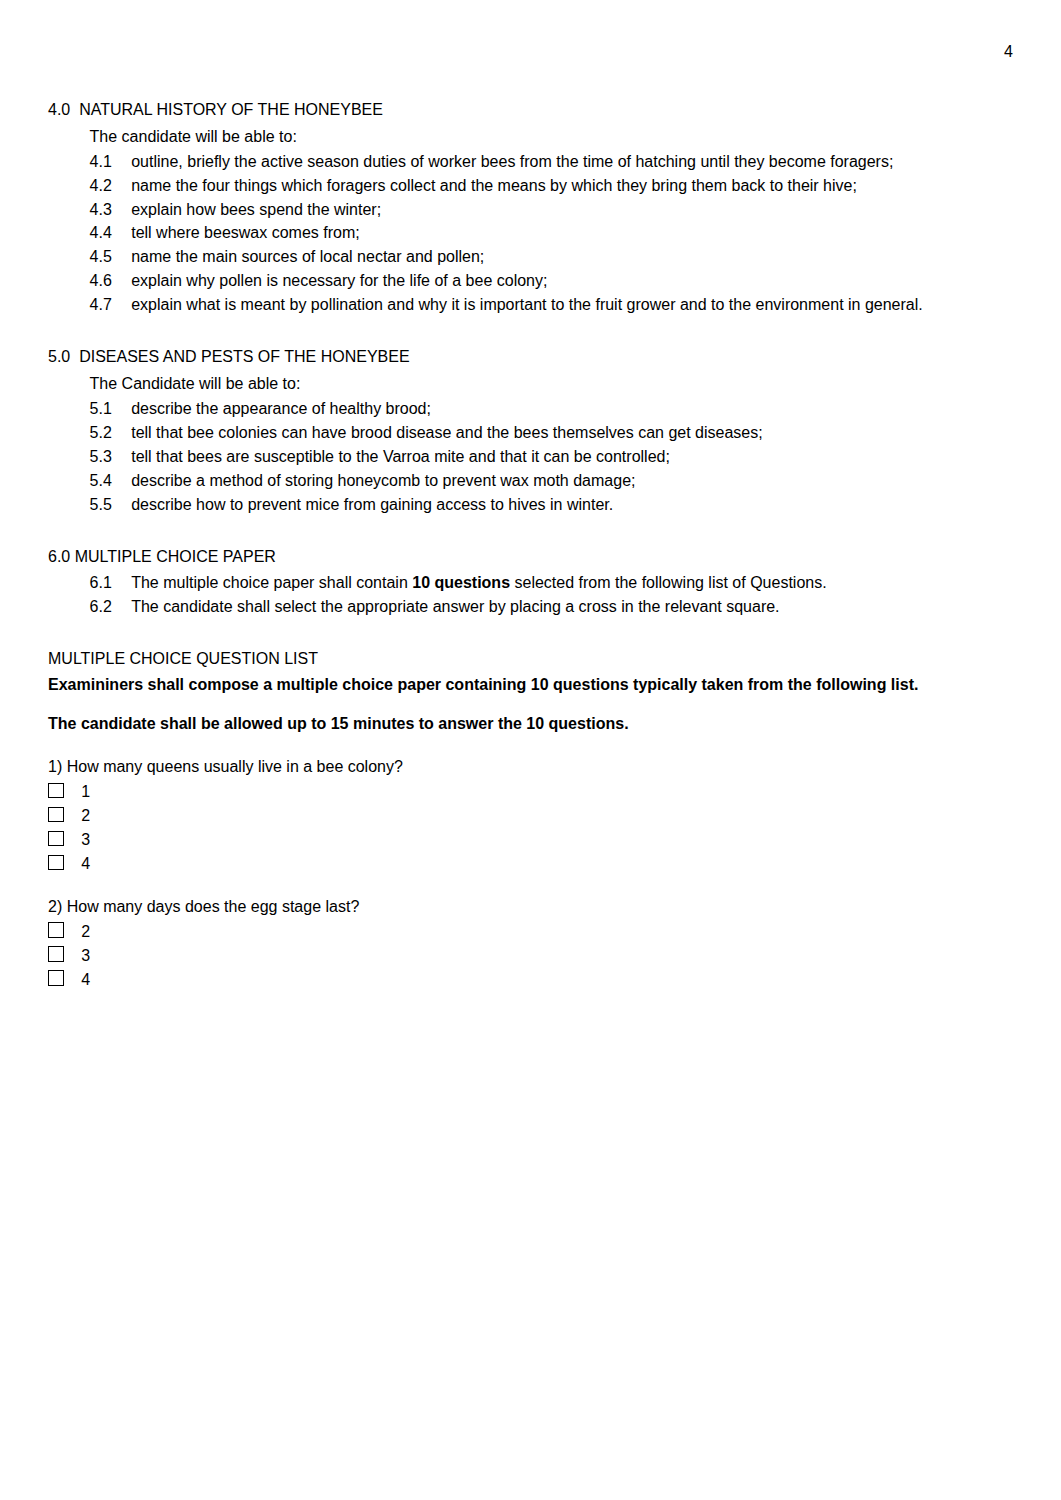4
4.0 NATURAL HISTORY OF THE HONEYBEE
The candidate will be able to:
4.1outline, briefly the active season duties of worker bees from the time of hatching until they become foragers;
4.2name the four things which foragers collect and the means by which they bring them back to their hive;
4.3explain how bees spend the winter;
4.4tell where beeswax comes from;
4.5name the main sources of local nectar and pollen;
4.6explain why pollen is necessary for the life of a bee colony;
4.7explain what is meant by pollination and why it is important to the fruit grower and to the environment in general.
5.0 DISEASES AND PESTS OF THE HONEYBEE
The Candidate will be able to:
5.1describe the appearance of healthy brood;
5.2tell that bee colonies can have brood disease and the bees themselves can get diseases;
5.3tell that bees are susceptible to the Varroa mite and that it can be controlled;
5.4describe a method of storing honeycomb to prevent wax moth damage;
5.5describe how to prevent mice from gaining access to hives in winter.
6.0 MULTIPLE CHOICE PAPER
6.1 The multiple choice paper shall contain 10 questions selected from the following list of Questions.
6.2 The candidate shall select the appropriate answer by placing a cross in the relevant square.
MULTIPLE CHOICE QUESTION LIST
Examininers shall compose a multiple choice paper containing 10 questions typically taken from the following list.
The candidate shall be allowed up to 15 minutes to answer the 10 questions.
1) How many queens usually live in a bee colony?
1
2
3
4
2) How many days does the egg stage last?
2
3
4